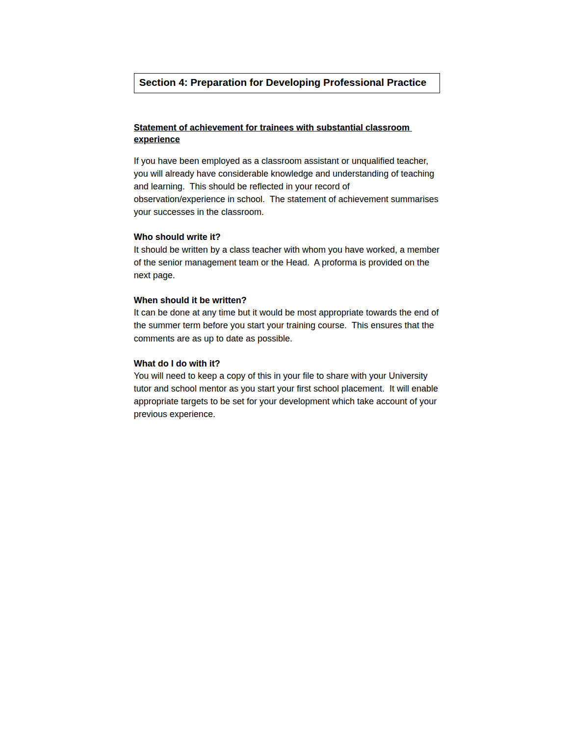Section 4: Preparation for Developing Professional Practice
Statement of achievement for trainees with substantial classroom experience
If you have been employed as a classroom assistant or unqualified teacher, you will already have considerable knowledge and understanding of teaching and learning. This should be reflected in your record of observation/experience in school. The statement of achievement summarises your successes in the classroom.
Who should write it?
It should be written by a class teacher with whom you have worked, a member of the senior management team or the Head. A proforma is provided on the next page.
When should it be written?
It can be done at any time but it would be most appropriate towards the end of the summer term before you start your training course. This ensures that the comments are as up to date as possible.
What do I do with it?
You will need to keep a copy of this in your file to share with your University tutor and school mentor as you start your first school placement. It will enable appropriate targets to be set for your development which take account of your previous experience.